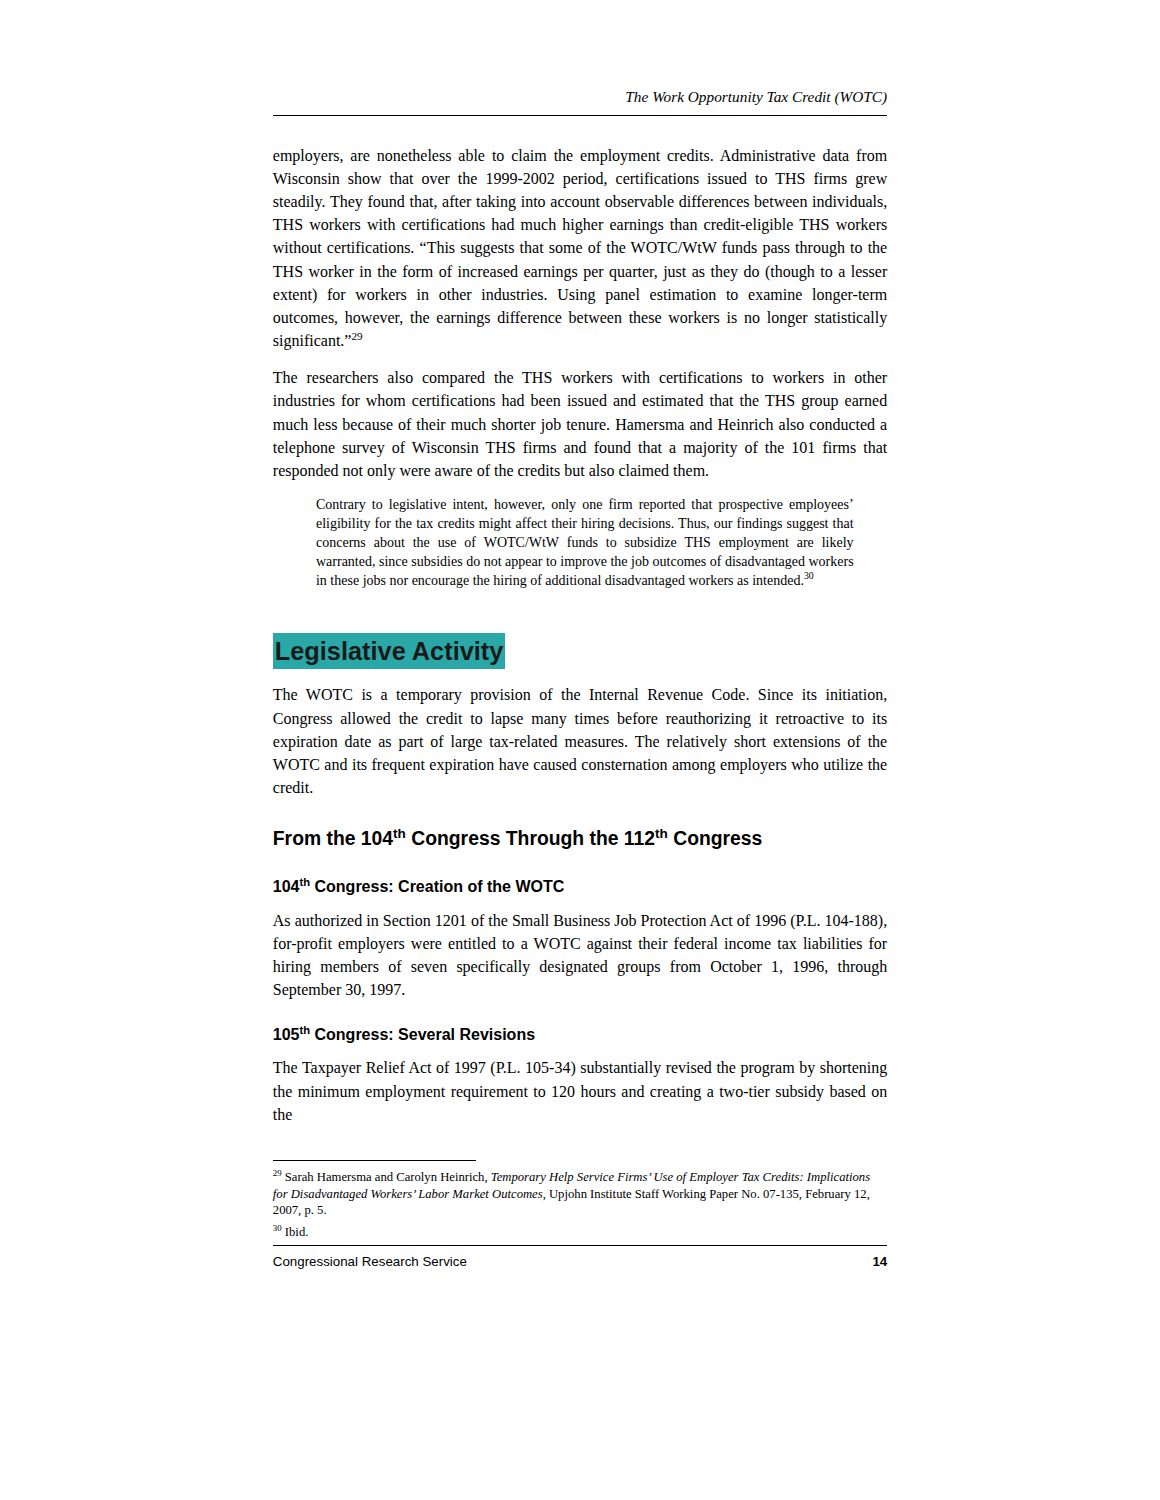The Work Opportunity Tax Credit (WOTC)
employers, are nonetheless able to claim the employment credits. Administrative data from Wisconsin show that over the 1999-2002 period, certifications issued to THS firms grew steadily. They found that, after taking into account observable differences between individuals, THS workers with certifications had much higher earnings than credit-eligible THS workers without certifications. “This suggests that some of the WOTC/WtW funds pass through to the THS worker in the form of increased earnings per quarter, just as they do (though to a lesser extent) for workers in other industries. Using panel estimation to examine longer-term outcomes, however, the earnings difference between these workers is no longer statistically significant.”29
The researchers also compared the THS workers with certifications to workers in other industries for whom certifications had been issued and estimated that the THS group earned much less because of their much shorter job tenure. Hamersma and Heinrich also conducted a telephone survey of Wisconsin THS firms and found that a majority of the 101 firms that responded not only were aware of the credits but also claimed them.
Contrary to legislative intent, however, only one firm reported that prospective employees’ eligibility for the tax credits might affect their hiring decisions. Thus, our findings suggest that concerns about the use of WOTC/WtW funds to subsidize THS employment are likely warranted, since subsidies do not appear to improve the job outcomes of disadvantaged workers in these jobs nor encourage the hiring of additional disadvantaged workers as intended.30
Legislative Activity
The WOTC is a temporary provision of the Internal Revenue Code. Since its initiation, Congress allowed the credit to lapse many times before reauthorizing it retroactive to its expiration date as part of large tax-related measures. The relatively short extensions of the WOTC and its frequent expiration have caused consternation among employers who utilize the credit.
From the 104th Congress Through the 112th Congress
104th Congress: Creation of the WOTC
As authorized in Section 1201 of the Small Business Job Protection Act of 1996 (P.L. 104-188), for-profit employers were entitled to a WOTC against their federal income tax liabilities for hiring members of seven specifically designated groups from October 1, 1996, through September 30, 1997.
105th Congress: Several Revisions
The Taxpayer Relief Act of 1997 (P.L. 105-34) substantially revised the program by shortening the minimum employment requirement to 120 hours and creating a two-tier subsidy based on the
29 Sarah Hamersma and Carolyn Heinrich, Temporary Help Service Firms’ Use of Employer Tax Credits: Implications for Disadvantaged Workers’ Labor Market Outcomes, Upjohn Institute Staff Working Paper No. 07-135, February 12, 2007, p. 5.
30 Ibid.
Congressional Research Service 14